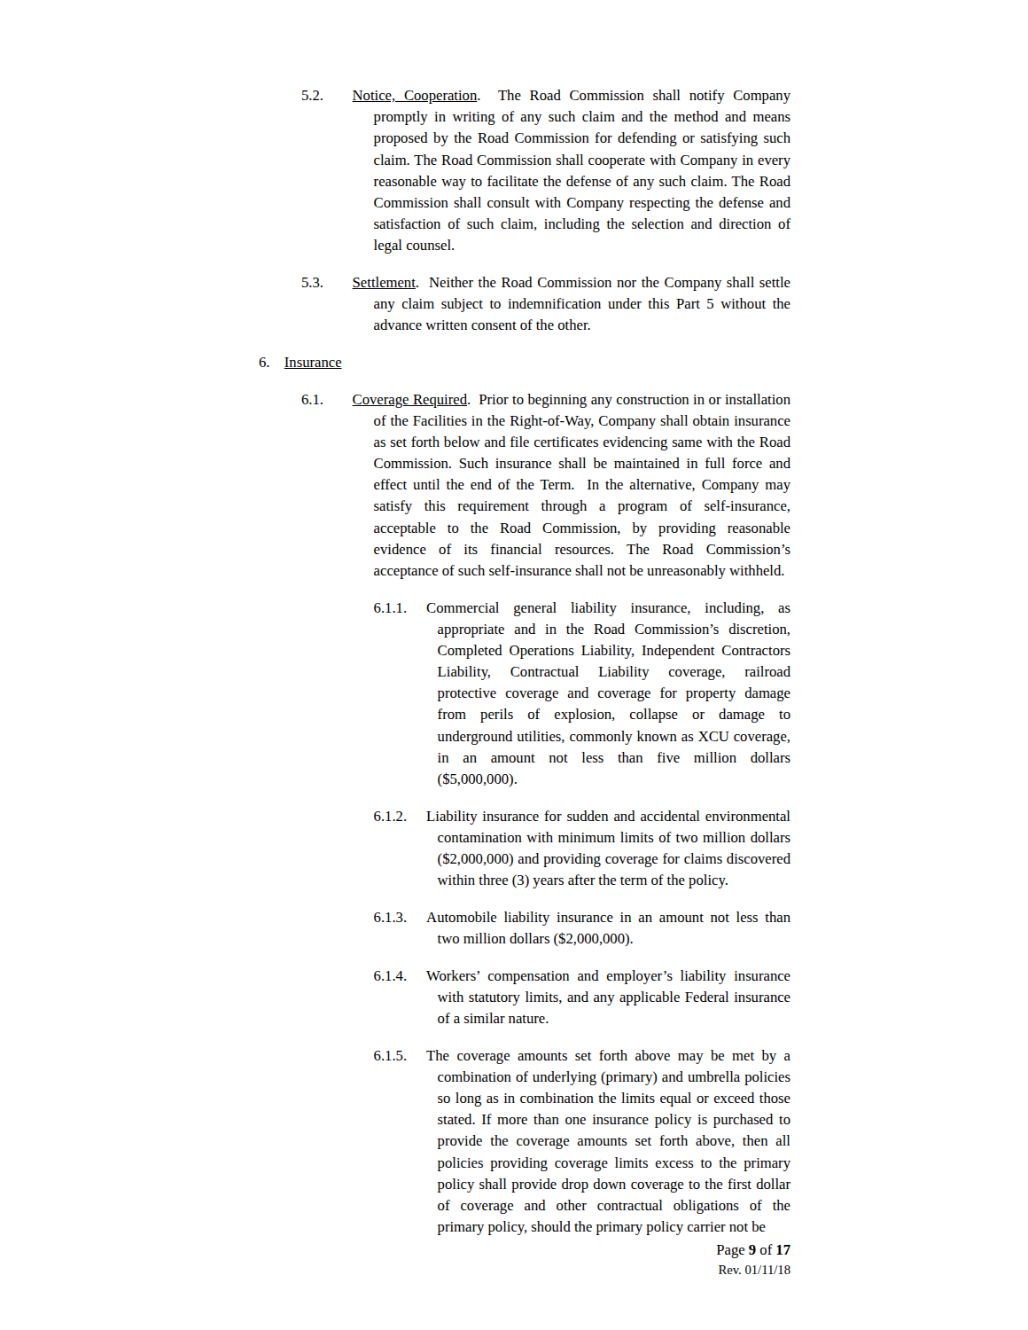5.2. Notice, Cooperation. The Road Commission shall notify Company promptly in writing of any such claim and the method and means proposed by the Road Commission for defending or satisfying such claim. The Road Commission shall cooperate with Company in every reasonable way to facilitate the defense of any such claim. The Road Commission shall consult with Company respecting the defense and satisfaction of such claim, including the selection and direction of legal counsel.
5.3. Settlement. Neither the Road Commission nor the Company shall settle any claim subject to indemnification under this Part 5 without the advance written consent of the other.
6. Insurance
6.1. Coverage Required. Prior to beginning any construction in or installation of the Facilities in the Right-of-Way, Company shall obtain insurance as set forth below and file certificates evidencing same with the Road Commission. Such insurance shall be maintained in full force and effect until the end of the Term. In the alternative, Company may satisfy this requirement through a program of self-insurance, acceptable to the Road Commission, by providing reasonable evidence of its financial resources. The Road Commission’s acceptance of such self-insurance shall not be unreasonably withheld.
6.1.1. Commercial general liability insurance, including, as appropriate and in the Road Commission’s discretion, Completed Operations Liability, Independent Contractors Liability, Contractual Liability coverage, railroad protective coverage and coverage for property damage from perils of explosion, collapse or damage to underground utilities, commonly known as XCU coverage, in an amount not less than five million dollars ($5,000,000).
6.1.2. Liability insurance for sudden and accidental environmental contamination with minimum limits of two million dollars ($2,000,000) and providing coverage for claims discovered within three (3) years after the term of the policy.
6.1.3. Automobile liability insurance in an amount not less than two million dollars ($2,000,000).
6.1.4. Workers’ compensation and employer’s liability insurance with statutory limits, and any applicable Federal insurance of a similar nature.
6.1.5. The coverage amounts set forth above may be met by a combination of underlying (primary) and umbrella policies so long as in combination the limits equal or exceed those stated. If more than one insurance policy is purchased to provide the coverage amounts set forth above, then all policies providing coverage limits excess to the primary policy shall provide drop down coverage to the first dollar of coverage and other contractual obligations of the primary policy, should the primary policy carrier not be
Page 9 of 17
Rev. 01/11/18